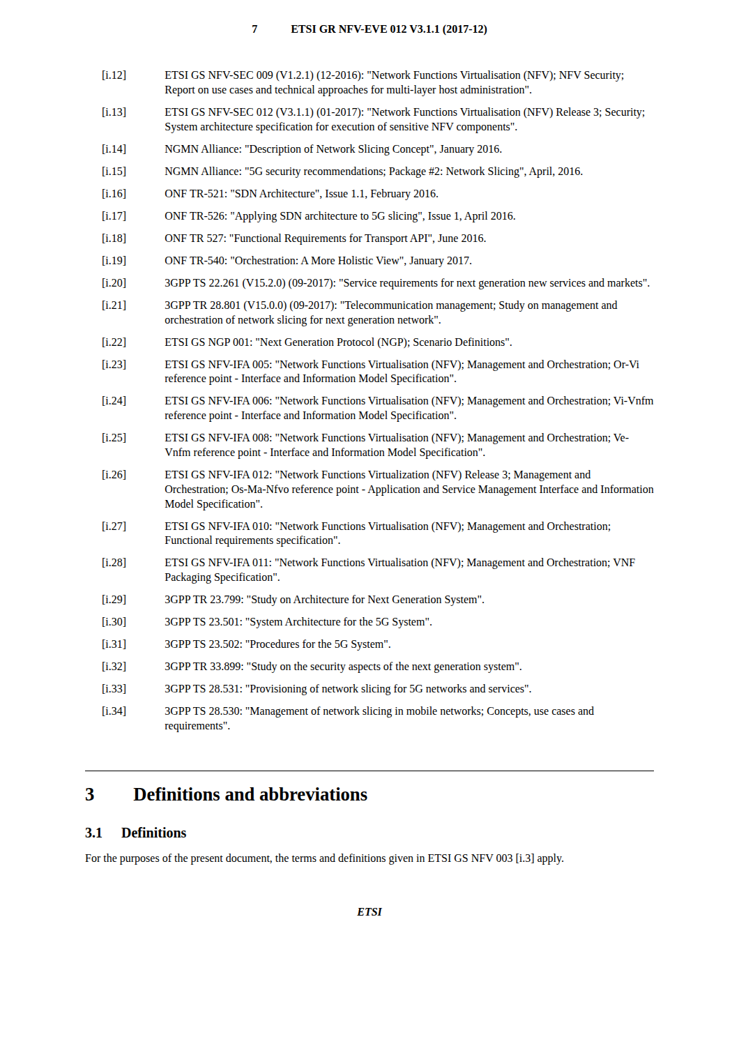7 ETSI GR NFV-EVE 012 V3.1.1 (2017-12)
| [i.12] | ETSI GS NFV-SEC 009 (V1.2.1) (12-2016): "Network Functions Virtualisation (NFV); NFV Security; Report on use cases and technical approaches for multi-layer host administration". |
| [i.13] | ETSI GS NFV-SEC 012 (V3.1.1) (01-2017): "Network Functions Virtualisation (NFV) Release 3; Security; System architecture specification for execution of sensitive NFV components". |
| [i.14] | NGMN Alliance: "Description of Network Slicing Concept", January 2016. |
| [i.15] | NGMN Alliance: "5G security recommendations; Package #2: Network Slicing", April, 2016. |
| [i.16] | ONF TR-521: "SDN Architecture", Issue 1.1, February 2016. |
| [i.17] | ONF TR-526: "Applying SDN architecture to 5G slicing", Issue 1, April 2016. |
| [i.18] | ONF TR 527: "Functional Requirements for Transport API", June 2016. |
| [i.19] | ONF TR-540: "Orchestration: A More Holistic View", January 2017. |
| [i.20] | 3GPP TS 22.261 (V15.2.0) (09-2017): "Service requirements for next generation new services and markets". |
| [i.21] | 3GPP TR 28.801 (V15.0.0) (09-2017): "Telecommunication management; Study on management and orchestration of network slicing for next generation network". |
| [i.22] | ETSI GS NGP 001: "Next Generation Protocol (NGP); Scenario Definitions". |
| [i.23] | ETSI GS NFV-IFA 005: "Network Functions Virtualisation (NFV); Management and Orchestration; Or-Vi reference point - Interface and Information Model Specification". |
| [i.24] | ETSI GS NFV-IFA 006: "Network Functions Virtualisation (NFV); Management and Orchestration; Vi-Vnfm reference point - Interface and Information Model Specification". |
| [i.25] | ETSI GS NFV-IFA 008: "Network Functions Virtualisation (NFV); Management and Orchestration; Ve-Vnfm reference point - Interface and Information Model Specification". |
| [i.26] | ETSI GS NFV-IFA 012: "Network Functions Virtualization (NFV) Release 3; Management and Orchestration; Os-Ma-Nfvo reference point - Application and Service Management Interface and Information Model Specification". |
| [i.27] | ETSI GS NFV-IFA 010: "Network Functions Virtualisation (NFV); Management and Orchestration; Functional requirements specification". |
| [i.28] | ETSI GS NFV-IFA 011: "Network Functions Virtualisation (NFV); Management and Orchestration; VNF Packaging Specification". |
| [i.29] | 3GPP TR 23.799: "Study on Architecture for Next Generation System". |
| [i.30] | 3GPP TS 23.501: "System Architecture for the 5G System". |
| [i.31] | 3GPP TS 23.502: "Procedures for the 5G System". |
| [i.32] | 3GPP TR 33.899: "Study on the security aspects of the next generation system". |
| [i.33] | 3GPP TS 28.531: "Provisioning of network slicing for 5G networks and services". |
| [i.34] | 3GPP TS 28.530: "Management of network slicing in mobile networks; Concepts, use cases and requirements". |
3 Definitions and abbreviations
3.1 Definitions
For the purposes of the present document, the terms and definitions given in ETSI GS NFV 003 [i.3] apply.
ETSI